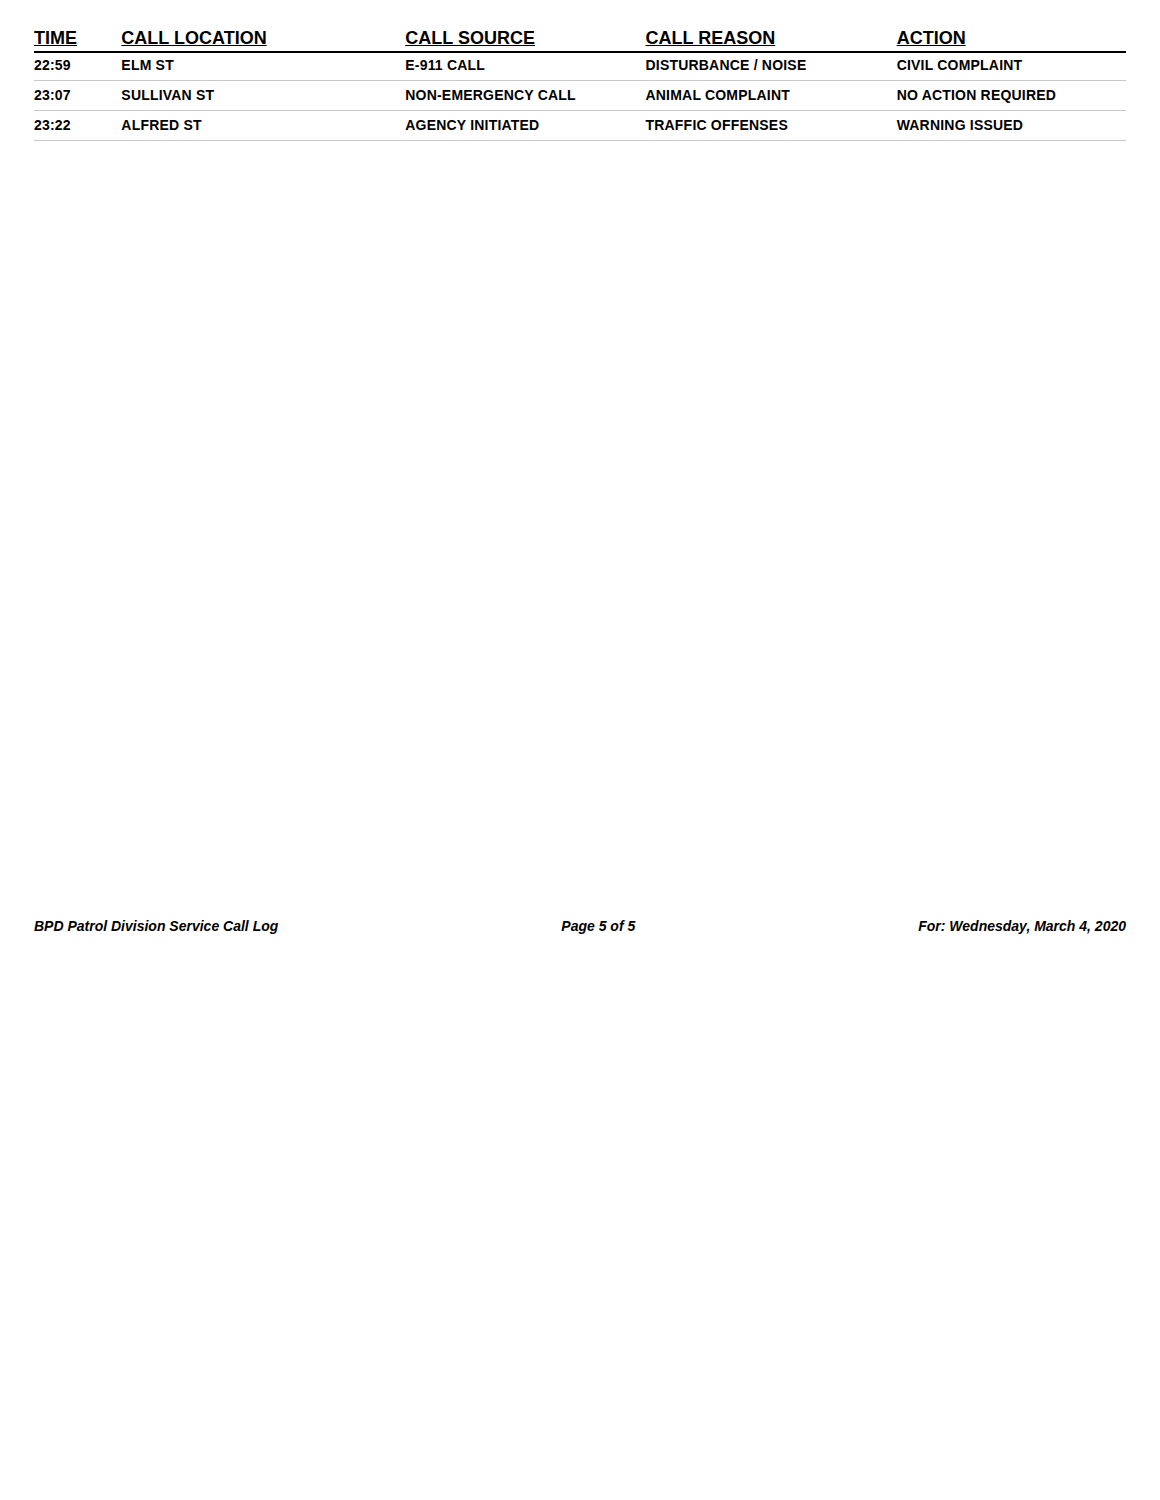| TIME | CALL LOCATION | CALL SOURCE | CALL REASON | ACTION |
| --- | --- | --- | --- | --- |
| 22:59 | ELM ST | E-911 CALL | DISTURBANCE / NOISE | CIVIL COMPLAINT |
| 23:07 | SULLIVAN ST | NON-EMERGENCY CALL | ANIMAL COMPLAINT | NO ACTION REQUIRED |
| 23:22 | ALFRED ST | AGENCY INITIATED | TRAFFIC OFFENSES | WARNING ISSUED |
BPD Patrol Division Service Call Log
Page 5 of 5
For: Wednesday, March 4, 2020